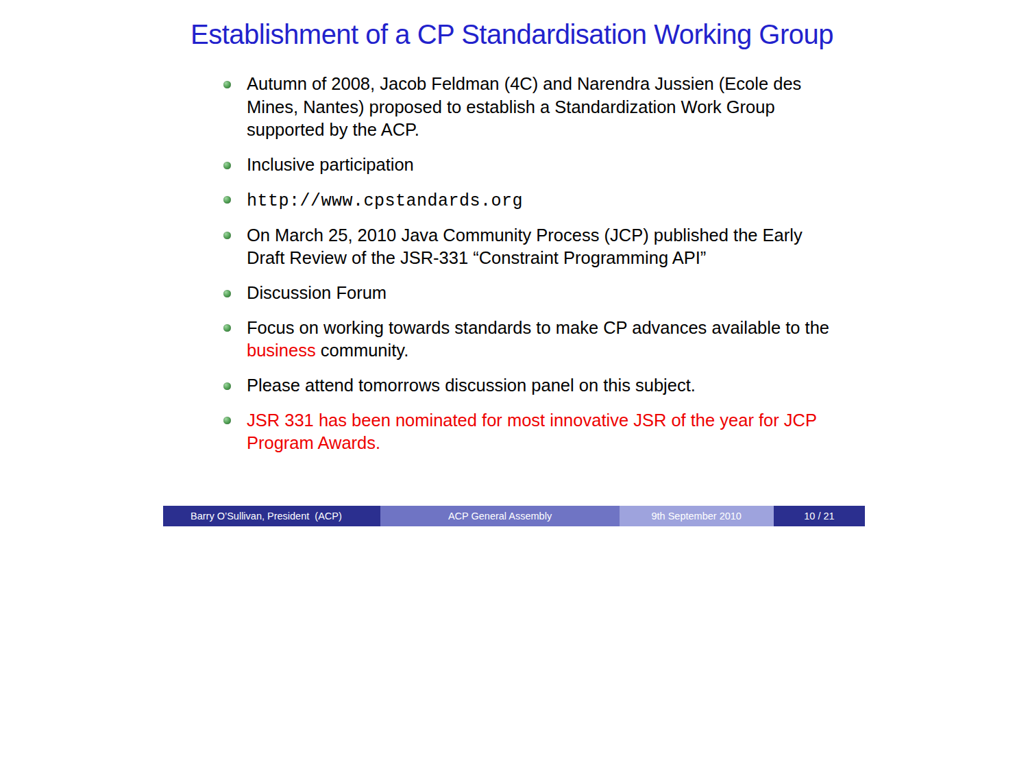Establishment of a CP Standardisation Working Group
Autumn of 2008, Jacob Feldman (4C) and Narendra Jussien (Ecole des Mines, Nantes) proposed to establish a Standardization Work Group supported by the ACP.
Inclusive participation
http://www.cpstandards.org
On March 25, 2010 Java Community Process (JCP) published the Early Draft Review of the JSR-331 “Constraint Programming API”
Discussion Forum
Focus on working towards standards to make CP advances available to the business community.
Please attend tomorrows discussion panel on this subject.
JSR 331 has been nominated for most innovative JSR of the year for JCP Program Awards.
Barry O’Sullivan, President (ACP)
ACP General Assembly
9th September 2010
10 / 21